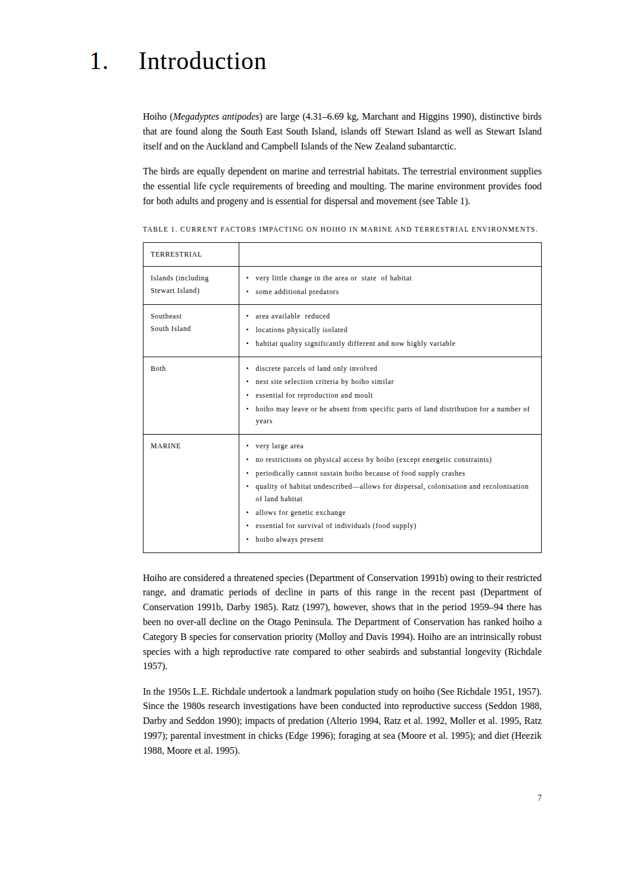1. Introduction
Hoiho (Megadyptes antipodes) are large (4.31–6.69 kg, Marchant and Higgins 1990), distinctive birds that are found along the South East South Island, islands off Stewart Island as well as Stewart Island itself and on the Auckland and Campbell Islands of the New Zealand subantarctic.
The birds are equally dependent on marine and terrestrial habitats. The terrestrial environment supplies the essential life cycle requirements of breeding and moulting. The marine environment provides food for both adults and progeny and is essential for dispersal and movement (see Table 1).
TABLE 1. CURRENT FACTORS IMPACTING ON HOIHO IN MARINE AND TERRESTRIAL ENVIRONMENTS.
| TERRESTRIAL | |
| Islands (including Stewart Island) | very little change in the area or state of habitat some additional predators |
| Southeast South Island | area available reduced locations physically isolated habitat quality significantly different and now highly variable |
| Both | discrete parcels of land only involved nest site selection criteria by hoiho similar essential for reproduction and moult hoiho may leave or be absent from specific parts of land distribution for a number of years |
| MARINE | very large area no restrictions on physical access by hoiho (except energetic constraints) periodically cannot sustain hoiho because of food supply crashes quality of habitat undescribed—allows for dispersal, colonisation and recolonisation of land habitat allows for genetic exchange essential for survival of individuals (food supply) hoiho always present |
Hoiho are considered a threatened species (Department of Conservation 1991b) owing to their restricted range, and dramatic periods of decline in parts of this range in the recent past (Department of Conservation 1991b, Darby 1985). Ratz (1997), however, shows that in the period 1959–94 there has been no over-all decline on the Otago Peninsula. The Department of Conservation has ranked hoiho a Category B species for conservation priority (Molloy and Davis 1994). Hoiho are an intrinsically robust species with a high reproductive rate compared to other seabirds and substantial longevity (Richdale 1957).
In the 1950s L.E. Richdale undertook a landmark population study on hoiho (See Richdale 1951, 1957). Since the 1980s research investigations have been conducted into reproductive success (Seddon 1988, Darby and Seddon 1990); impacts of predation (Alterio 1994, Ratz et al. 1992, Moller et al. 1995, Ratz 1997); parental investment in chicks (Edge 1996); foraging at sea (Moore et al. 1995); and diet (Heezik 1988, Moore et al. 1995).
7